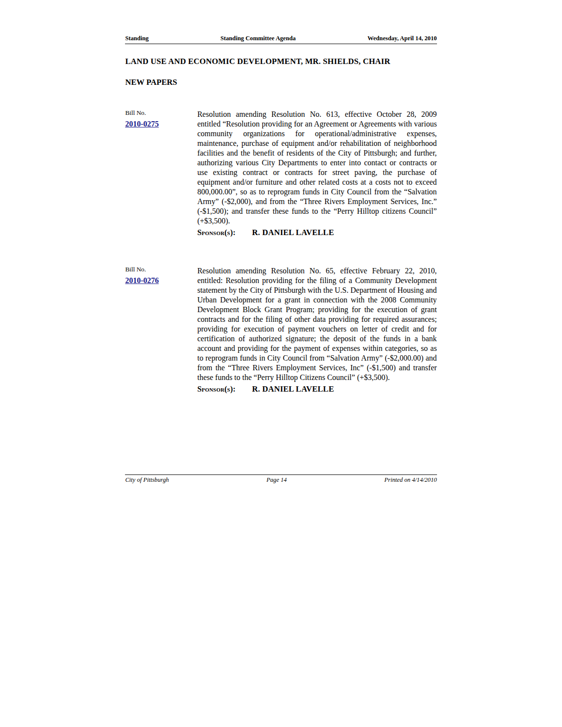Standing
Standing Committee Agenda
Wednesday, April 14, 2010
LAND USE AND ECONOMIC DEVELOPMENT, MR. SHIELDS, CHAIR
NEW PAPERS
Bill No.
2010-0275
Resolution amending Resolution No. 613, effective October 28, 2009 entitled “Resolution providing for an Agreement or Agreements with various community organizations for operational/administrative expenses, maintenance, purchase of equipment and/or rehabilitation of neighborhood facilities and the benefit of residents of the City of Pittsburgh; and further, authorizing various City Departments to enter into contact or contracts or use existing contract or contracts for street paving, the purchase of equipment and/or furniture and other related costs at a costs not to exceed 800,000.00”, so as to reprogram funds in City Council from the “Salvation Army” (-$2,000), and from the “Three Rivers Employment Services, Inc.” (-$1,500); and transfer these funds to the “Perry Hilltop citizens Council” (+$3,500).
Sponsor(s): R. DANIEL LAVELLE
Bill No.
2010-0276
Resolution amending Resolution No. 65, effective February 22, 2010, entitled: Resolution providing for the filing of a Community Development statement by the City of Pittsburgh with the U.S. Department of Housing and Urban Development for a grant in connection with the 2008 Community Development Block Grant Program; providing for the execution of grant contracts and for the filing of other data providing for required assurances; providing for execution of payment vouchers on letter of credit and for certification of authorized signature; the deposit of the funds in a bank account and providing for the payment of expenses within categories, so as to reprogram funds in City Council from “Salvation Army” (-$2,000.00) and from the “Three Rivers Employment Services, Inc” (-$1,500) and transfer these funds to the “Perry Hilltop Citizens Council” (+$3,500).
Sponsor(s): R. DANIEL LAVELLE
City of Pittsburgh
Page 14
Printed on 4/14/2010